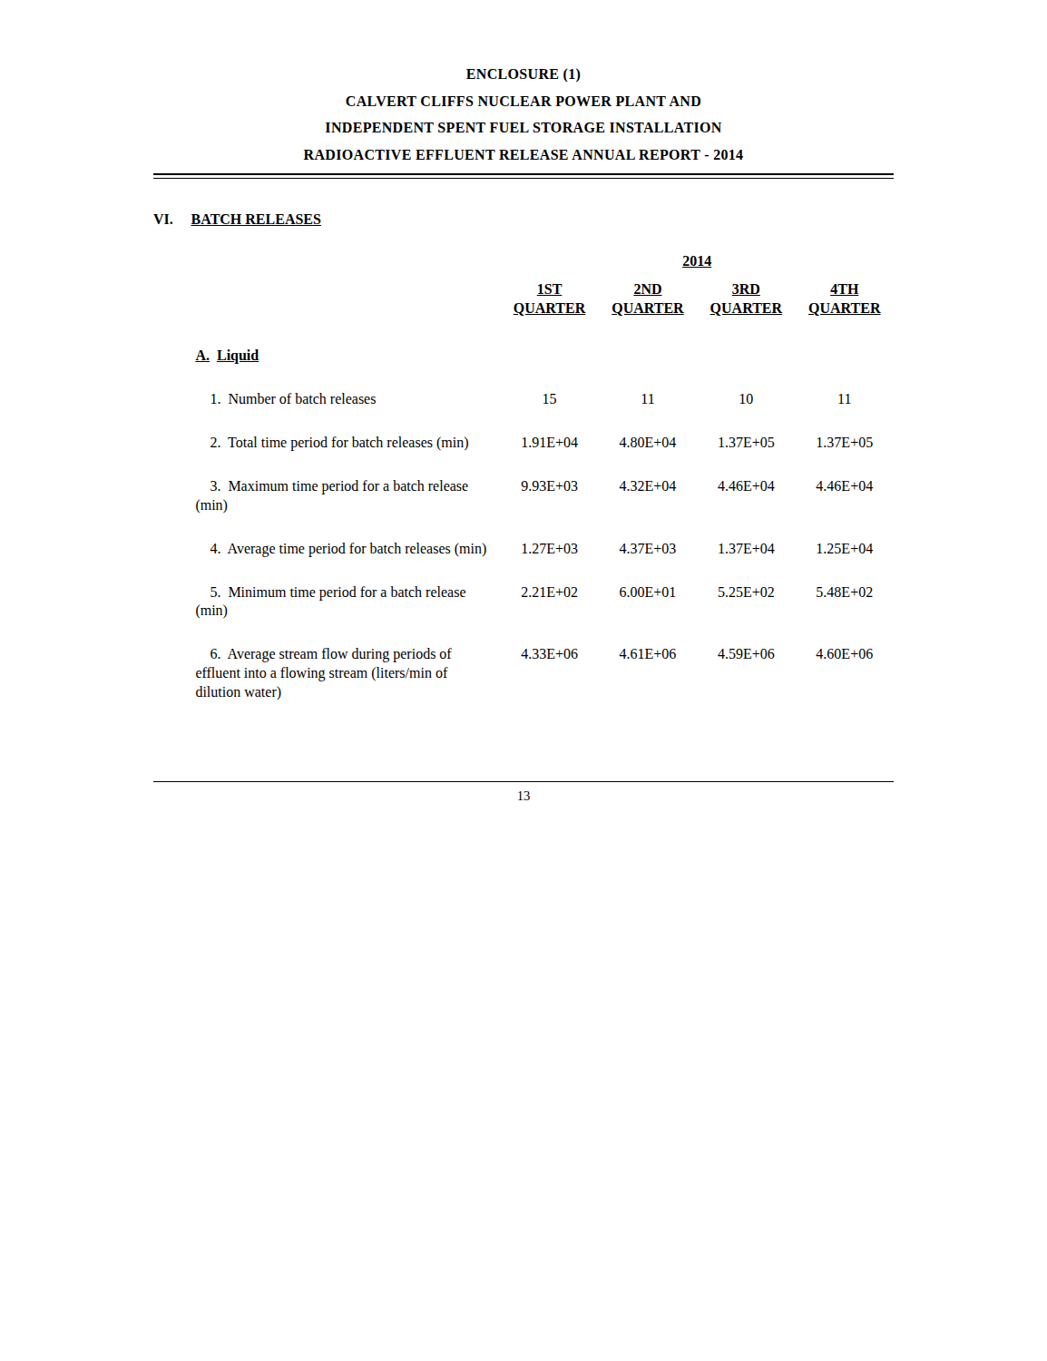ENCLOSURE (1)
CALVERT CLIFFS NUCLEAR POWER PLANT AND
INDEPENDENT SPENT FUEL STORAGE INSTALLATION
RADIOACTIVE EFFLUENT RELEASE ANNUAL REPORT - 2014
VI. BATCH RELEASES
| | 2014 |
| --- | --- |
| | 1ST QUARTER | 2ND QUARTER | 3RD QUARTER | 4TH QUARTER |
| A. Liquid | | | | |
| 1. Number of batch releases | 15 | 11 | 10 | 11 |
| 2. Total time period for batch releases (min) | 1.91E+04 | 4.80E+04 | 1.37E+05 | 1.37E+05 |
| 3. Maximum time period for a batch release (min) | 9.93E+03 | 4.32E+04 | 4.46E+04 | 4.46E+04 |
| 4. Average time period for batch releases (min) | 1.27E+03 | 4.37E+03 | 1.37E+04 | 1.25E+04 |
| 5. Minimum time period for a batch release (min) | 2.21E+02 | 6.00E+01 | 5.25E+02 | 5.48E+02 |
| 6. Average stream flow during periods of effluent into a flowing stream (liters/min of dilution water) | 4.33E+06 | 4.61E+06 | 4.59E+06 | 4.60E+06 |
13